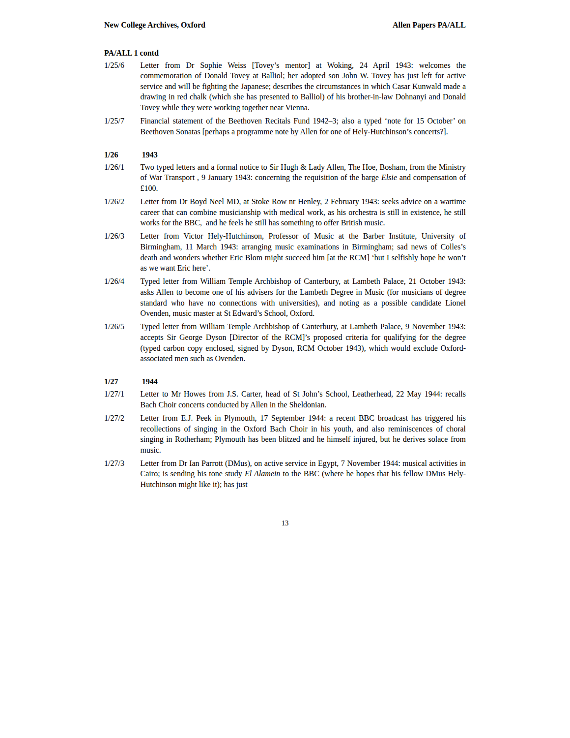New College Archives, Oxford Allen Papers PA/ALL
PA/ALL 1 contd
1/25/6
Letter from Dr Sophie Weiss [Tovey’s mentor] at Woking, 24 April 1943: welcomes the commemoration of Donald Tovey at Balliol; her adopted son John W. Tovey has just left for active service and will be fighting the Japanese; describes the circumstances in which Casar Kunwald made a drawing in red chalk (which she has presented to Balliol) of his brother-in-law Dohnanyi and Donald Tovey while they were working together near Vienna.
1/25/7
Financial statement of the Beethoven Recitals Fund 1942–3; also a typed ‘note for 15 October’ on Beethoven Sonatas [perhaps a programme note by Allen for one of Hely-Hutchinson’s concerts?].
1/261943
1/26/1
Two typed letters and a formal notice to Sir Hugh & Lady Allen, The Hoe, Bosham, from the Ministry of War Transport , 9 January 1943: concerning the requisition of the barge Elsie and compensation of £100.
1/26/2
Letter from Dr Boyd Neel MD, at Stoke Row nr Henley, 2 February 1943: seeks advice on a wartime career that can combine musicianship with medical work, as his orchestra is still in existence, he still works for the BBC, and he feels he still has something to offer British music.
1/26/3
Letter from Victor Hely-Hutchinson, Professor of Music at the Barber Institute, University of Birmingham, 11 March 1943: arranging music examinations in Birmingham; sad news of Colles’s death and wonders whether Eric Blom might succeed him [at the RCM] ‘but I selfishly hope he won’t as we want Eric here’.
1/26/4
Typed letter from William Temple Archbishop of Canterbury, at Lambeth Palace, 21 October 1943: asks Allen to become one of his advisers for the Lambeth Degree in Music (for musicians of degree standard who have no connections with universities), and noting as a possible candidate Lionel Ovenden, music master at St Edward’s School, Oxford.
1/26/5
Typed letter from William Temple Archbishop of Canterbury, at Lambeth Palace, 9 November 1943: accepts Sir George Dyson [Director of the RCM]’s proposed criteria for qualifying for the degree (typed carbon copy enclosed, signed by Dyson, RCM October 1943), which would exclude Oxford-associated men such as Ovenden.
1/271944
1/27/1
Letter to Mr Howes from J.S. Carter, head of St John’s School, Leatherhead, 22 May 1944: recalls Bach Choir concerts conducted by Allen in the Sheldonian.
1/27/2
Letter from E.J. Peek in Plymouth, 17 September 1944: a recent BBC broadcast has triggered his recollections of singing in the Oxford Bach Choir in his youth, and also reminiscences of choral singing in Rotherham; Plymouth has been blitzed and he himself injured, but he derives solace from music.
1/27/3
Letter from Dr Ian Parrott (DMus), on active service in Egypt, 7 November 1944: musical activities in Cairo; is sending his tone study El Alamein to the BBC (where he hopes that his fellow DMus Hely-Hutchinson might like it); has just
13